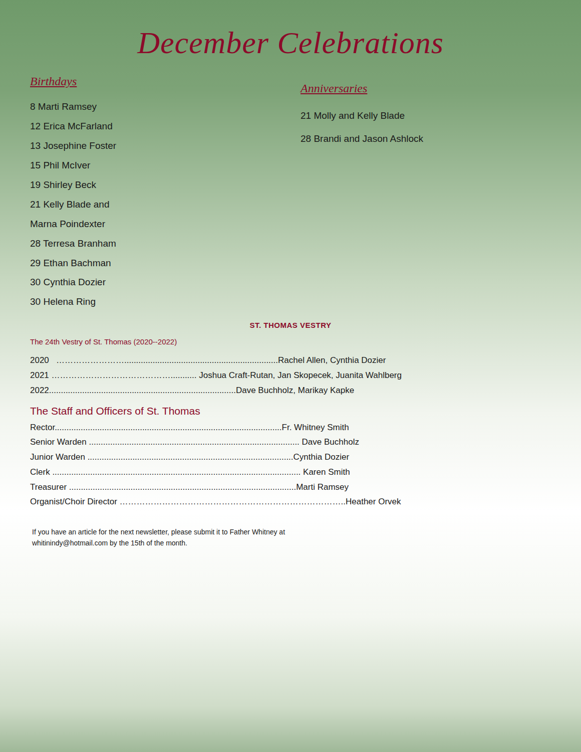December Celebrations
Birthdays
8 Marti Ramsey
12 Erica McFarland
13 Josephine Foster
15 Phil McIver
19 Shirley Beck
21 Kelly Blade and
Marna Poindexter
28 Terresa Branham
29 Ethan Bachman
30 Cynthia Dozier
30 Helena Ring
Anniversaries
21 Molly and Kelly Blade
28 Brandi and Jason Ashlock
ST. THOMAS VESTRY
The 24th Vestry of St. Thomas (2020--2022)
2020 …………………….................................................................Rachel Allen, Cynthia Dozier
2021 ……………………………………........... Joshua Craft-Rutan, Jan Skopecek, Juanita Wahlberg
2022...............................................................................Dave Buchholz, Marikay Kapke
The Staff and Officers of St. Thomas
Rector................................................................................................Fr. Whitney Smith
Senior Warden ......................................................................................... Dave Buchholz
Junior Warden .......................................................................................Cynthia Dozier
Clerk ......................................................................................................... Karen Smith
Treasurer ................................................................................................Marti Ramsey
Organist/Choir Director ……………………………………………………………………..Heather Orvek
If you have an article for the next newsletter, please submit it to Father Whitney at
whitinindy@hotmail.com by the 15th of the month.